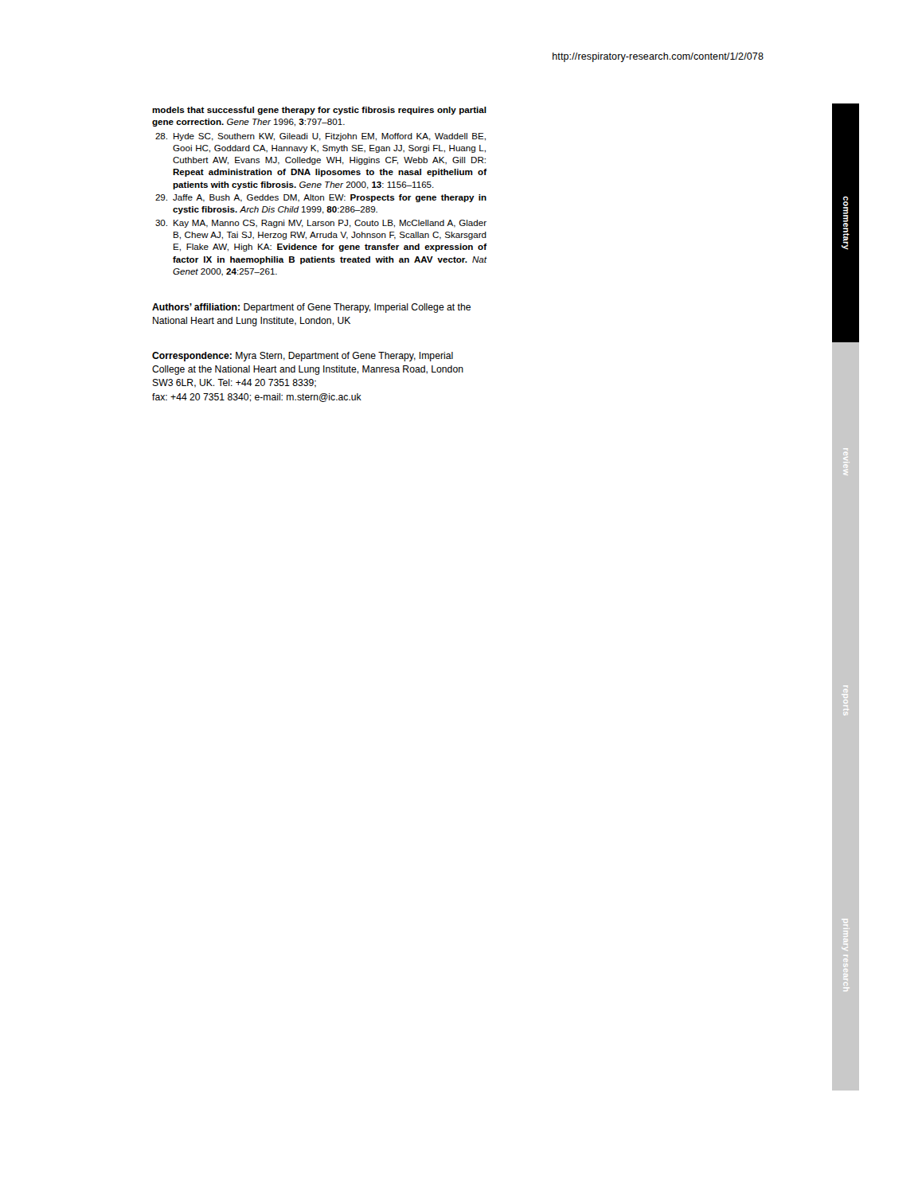http://respiratory-research.com/content/1/2/078
models that successful gene therapy for cystic fibrosis requires only partial gene correction. Gene Ther 1996, 3:797–801.
28. Hyde SC, Southern KW, Gileadi U, Fitzjohn EM, Mofford KA, Waddell BE, Gooi HC, Goddard CA, Hannavy K, Smyth SE, Egan JJ, Sorgi FL, Huang L, Cuthbert AW, Evans MJ, Colledge WH, Higgins CF, Webb AK, Gill DR: Repeat administration of DNA liposomes to the nasal epithelium of patients with cystic fibrosis. Gene Ther 2000, 13: 1156–1165.
29. Jaffe A, Bush A, Geddes DM, Alton EW: Prospects for gene therapy in cystic fibrosis. Arch Dis Child 1999, 80:286–289.
30. Kay MA, Manno CS, Ragni MV, Larson PJ, Couto LB, McClelland A, Glader B, Chew AJ, Tai SJ, Herzog RW, Arruda V, Johnson F, Scallan C, Skarsgard E, Flake AW, High KA: Evidence for gene transfer and expression of factor IX in haemophilia B patients treated with an AAV vector. Nat Genet 2000, 24:257–261.
Authors’ affiliation: Department of Gene Therapy, Imperial College at the National Heart and Lung Institute, London, UK
Correspondence: Myra Stern, Department of Gene Therapy, Imperial College at the National Heart and Lung Institute, Manresa Road, London SW3 6LR, UK. Tel: +44 20 7351 8339;
fax: +44 20 7351 8340; e-mail: m.stern@ic.ac.uk
commentary
review
reports
primary research